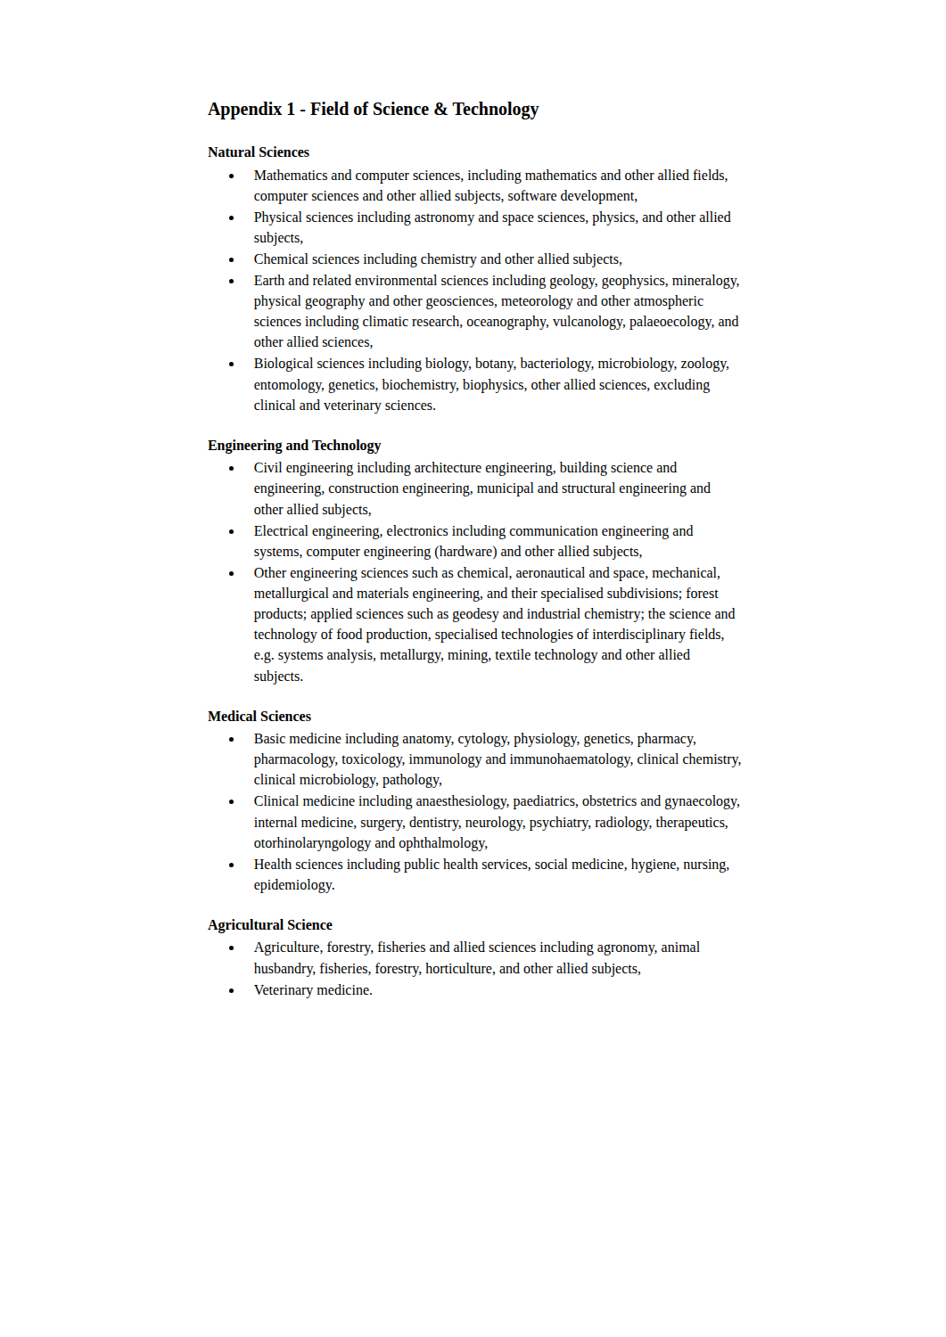Appendix 1 - Field of Science & Technology
Natural Sciences
Mathematics and computer sciences, including mathematics and other allied fields, computer sciences and other allied subjects, software development,
Physical sciences including astronomy and space sciences, physics, and other allied subjects,
Chemical sciences including chemistry and other allied subjects,
Earth and related environmental sciences including geology, geophysics, mineralogy, physical geography and other geosciences, meteorology and other atmospheric sciences including climatic research, oceanography, vulcanology, palaeoecology, and other allied sciences,
Biological sciences including biology, botany, bacteriology, microbiology, zoology, entomology, genetics, biochemistry, biophysics, other allied sciences, excluding clinical and veterinary sciences.
Engineering and Technology
Civil engineering including architecture engineering, building science and engineering, construction engineering, municipal and structural engineering and other allied subjects,
Electrical engineering, electronics including communication engineering and systems, computer engineering (hardware) and other allied subjects,
Other engineering sciences such as chemical, aeronautical and space, mechanical, metallurgical and materials engineering, and their specialised subdivisions; forest products; applied sciences such as geodesy and industrial chemistry; the science and technology of food production, specialised technologies of interdisciplinary fields, e.g. systems analysis, metallurgy, mining, textile technology and other allied subjects.
Medical Sciences
Basic medicine including anatomy, cytology, physiology, genetics, pharmacy, pharmacology, toxicology, immunology and immunohaematology, clinical chemistry, clinical microbiology, pathology,
Clinical medicine including anaesthesiology, paediatrics, obstetrics and gynaecology, internal medicine, surgery, dentistry, neurology, psychiatry, radiology, therapeutics, otorhinolaryngology and ophthalmology,
Health sciences including public health services, social medicine, hygiene, nursing, epidemiology.
Agricultural Science
Agriculture, forestry, fisheries and allied sciences including agronomy, animal husbandry, fisheries, forestry, horticulture, and other allied subjects,
Veterinary medicine.